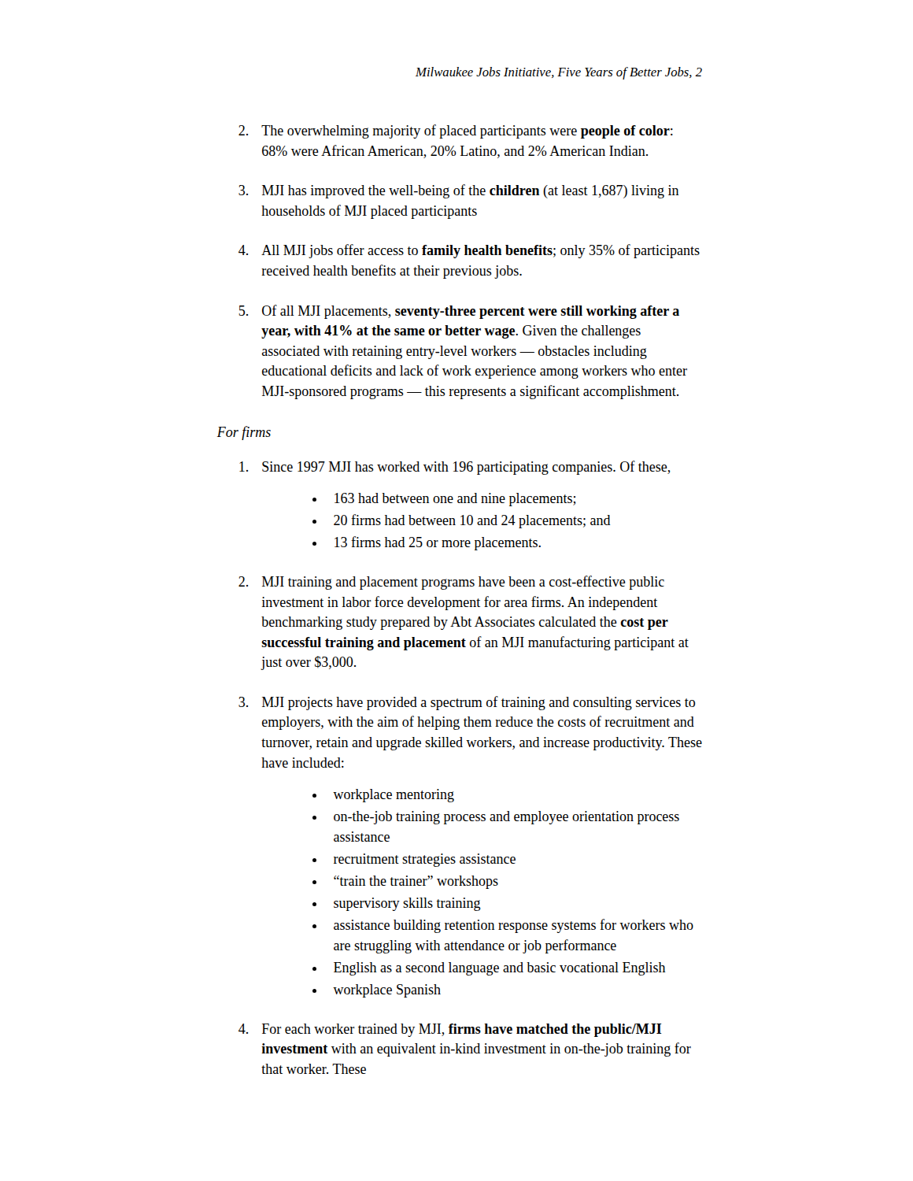Milwaukee Jobs Initiative, Five Years of Better Jobs, 2
The overwhelming majority of placed participants were people of color: 68% were African American, 20% Latino, and 2% American Indian.
MJI has improved the well-being of the children (at least 1,687) living in households of MJI placed participants
All MJI jobs offer access to family health benefits; only 35% of participants received health benefits at their previous jobs.
Of all MJI placements, seventy-three percent were still working after a year, with 41% at the same or better wage. Given the challenges associated with retaining entry-level workers — obstacles including educational deficits and lack of work experience among workers who enter MJI-sponsored programs — this represents a significant accomplishment.
For firms
Since 1997 MJI has worked with 196 participating companies. Of these,
163 had between one and nine placements;
20 firms had between 10 and 24 placements; and
13 firms had 25 or more placements.
MJI training and placement programs have been a cost-effective public investment in labor force development for area firms. An independent benchmarking study prepared by Abt Associates calculated the cost per successful training and placement of an MJI manufacturing participant at just over $3,000.
MJI projects have provided a spectrum of training and consulting services to employers, with the aim of helping them reduce the costs of recruitment and turnover, retain and upgrade skilled workers, and increase productivity. These have included:
workplace mentoring
on-the-job training process and employee orientation process assistance
recruitment strategies assistance
“train the trainer” workshops
supervisory skills training
assistance building retention response systems for workers who are struggling with attendance or job performance
English as a second language and basic vocational English
workplace Spanish
For each worker trained by MJI, firms have matched the public/MJI investment with an equivalent in-kind investment in on-the-job training for that worker. These